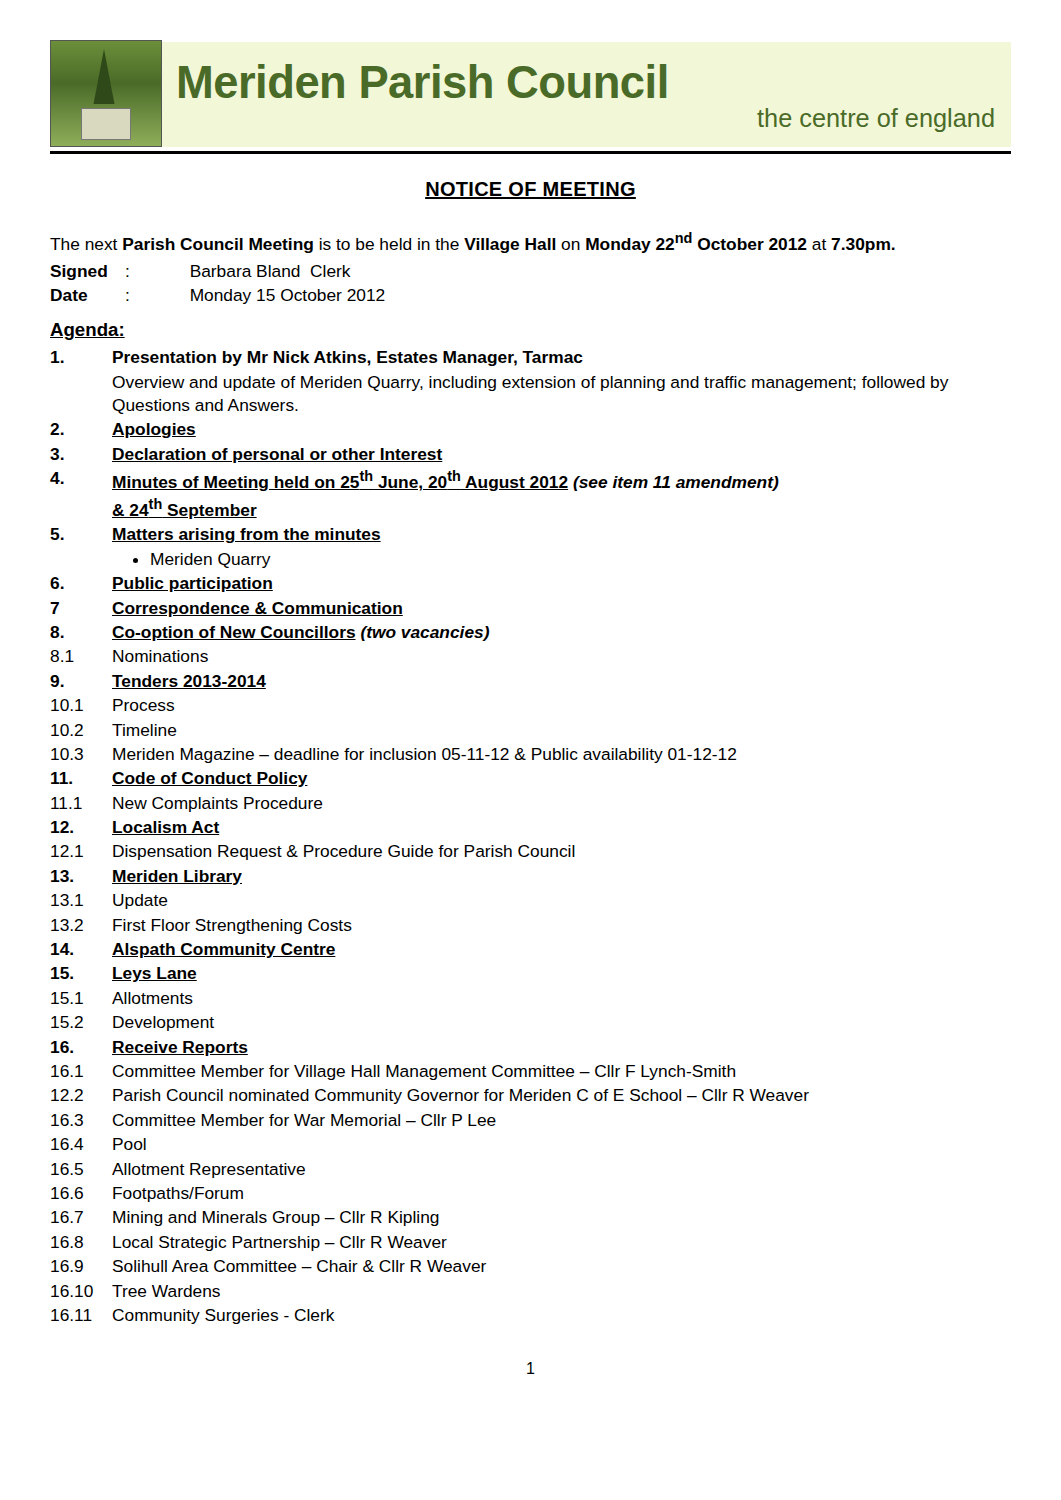Meriden Parish Council
the centre of england
NOTICE OF MEETING
The next Parish Council Meeting is to be held in the Village Hall on Monday 22nd October 2012 at 7.30pm.
Signed: Barbara Bland Clerk
Date: Monday 15 October 2012
Agenda:
| 1. | Presentation by Mr Nick Atkins, Estates Manager, Tarmac |
| | Overview and update of Meriden Quarry, including extension of planning and traffic management; followed by Questions and Answers. |
| 2. | Apologies |
| 3. | Declaration of personal or other Interest |
| 4. | Minutes of Meeting held on 25 th June, 20 th August 2012 (see item 11 amendment) |
| | & 24 th September |
| 5. | Matters arising from the minutes |
| | Meriden Quarry |
| 6. | Public participation |
| 7 | Correspondence & Communication |
| 8. | Co-option of New Councillors (two vacancies) |
| 8.1 | Nominations |
| 9. | Tenders 2013-2014 |
| 10.1 | Process |
| 10.2 | Timeline |
| 10.3 | Meriden Magazine – deadline for inclusion 05-11-12 & Public availability 01-12-12 |
| 11. | Code of Conduct Policy |
| 11.1 | New Complaints Procedure |
| 12. | Localism Act |
| 12.1 | Dispensation Request & Procedure Guide for Parish Council |
| 13. | Meriden Library |
| 13.1 | Update |
| 13.2 | First Floor Strengthening Costs |
| 14. | Alspath Community Centre |
| 15. | Leys Lane |
| 15.1 | Allotments |
| 15.2 | Development |
| 16. | Receive Reports |
| 16.1 | Committee Member for Village Hall Management Committee – Cllr F Lynch-Smith |
| 12.2 | Parish Council nominated Community Governor for Meriden C of E School – Cllr R Weaver |
| 16.3 | Committee Member for War Memorial – Cllr P Lee |
| 16.4 | Pool |
| 16.5 | Allotment Representative |
| 16.6 | Footpaths/Forum |
| 16.7 | Mining and Minerals Group – Cllr R Kipling |
| 16.8 | Local Strategic Partnership – Cllr R Weaver |
| 16.9 | Solihull Area Committee – Chair & Cllr R Weaver |
| 16.10 | Tree Wardens |
| 16.11 | Community Surgeries - Clerk |
1